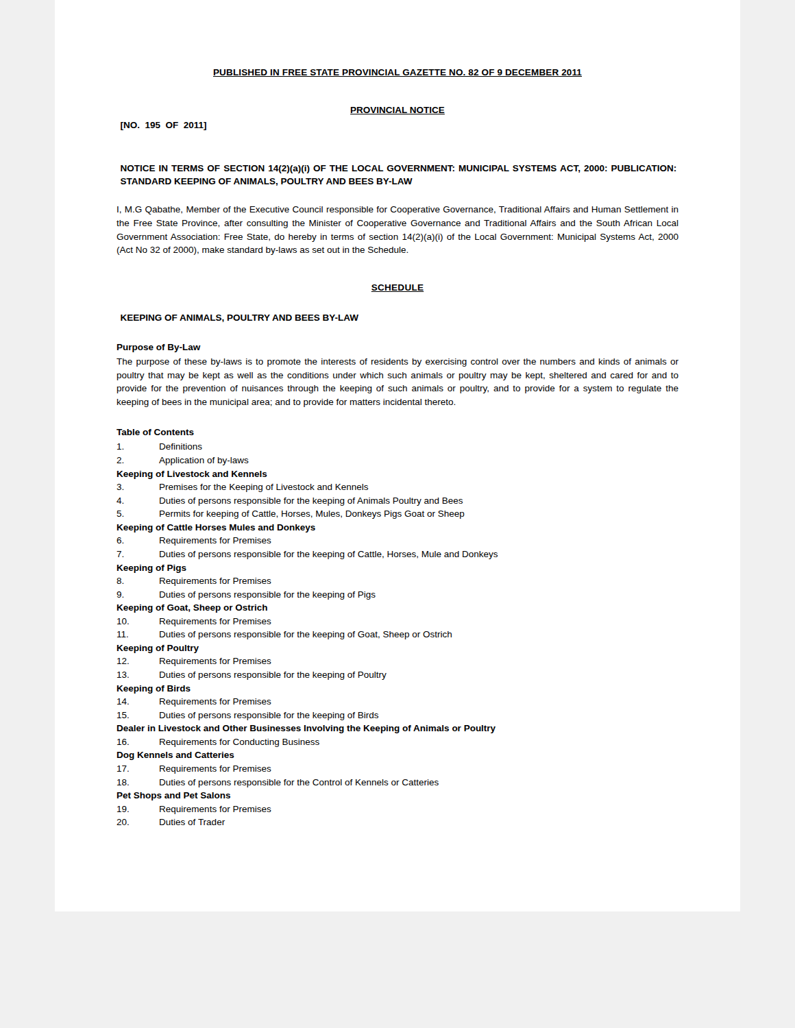PUBLISHED IN FREE STATE PROVINCIAL GAZETTE NO. 82 OF 9 DECEMBER 2011
PROVINCIAL NOTICE
[NO. 195 OF 2011]
NOTICE IN TERMS OF SECTION 14(2)(a)(i) OF THE LOCAL GOVERNMENT: MUNICIPAL SYSTEMS ACT, 2000: PUBLICATION: STANDARD KEEPING OF ANIMALS, POULTRY AND BEES BY-LAW
I, M.G Qabathe, Member of the Executive Council responsible for Cooperative Governance, Traditional Affairs and Human Settlement in the Free State Province, after consulting the Minister of Cooperative Governance and Traditional Affairs and the South African Local Government Association: Free State, do hereby in terms of section 14(2)(a)(i) of the Local Government: Municipal Systems Act, 2000 (Act No 32 of 2000), make standard by-laws as set out in the Schedule.
SCHEDULE
KEEPING OF ANIMALS, POULTRY AND BEES BY-LAW
Purpose of By-Law
The purpose of these by-laws is to promote the interests of residents by exercising control over the numbers and kinds of animals or poultry that may be kept as well as the conditions under which such animals or poultry may be kept, sheltered and cared for and to provide for the prevention of nuisances through the keeping of such animals or poultry, and to provide for a system to regulate the keeping of bees in the municipal area; and to provide for matters incidental thereto.
Table of Contents
1. Definitions
2. Application of by-laws
Keeping of Livestock and Kennels
3. Premises for the Keeping of Livestock and Kennels
4. Duties of persons responsible for the keeping of Animals Poultry and Bees
5. Permits for keeping of Cattle, Horses, Mules, Donkeys Pigs Goat or Sheep
Keeping of Cattle Horses Mules and Donkeys
6. Requirements for Premises
7. Duties of persons responsible for the keeping of Cattle, Horses, Mule and Donkeys
Keeping of Pigs
8. Requirements for Premises
9. Duties of persons responsible for the keeping of Pigs
Keeping of Goat, Sheep or Ostrich
10. Requirements for Premises
11. Duties of persons responsible for the keeping of Goat, Sheep or Ostrich
Keeping of Poultry
12. Requirements for Premises
13. Duties of persons responsible for the keeping of Poultry
Keeping of Birds
14. Requirements for Premises
15. Duties of persons responsible for the keeping of Birds
Dealer in Livestock and Other Businesses Involving the Keeping of Animals or Poultry
16. Requirements for Conducting Business
Dog Kennels and Catteries
17. Requirements for Premises
18. Duties of persons responsible for the Control of Kennels or Catteries
Pet Shops and Pet Salons
19. Requirements for Premises
20. Duties of Trader